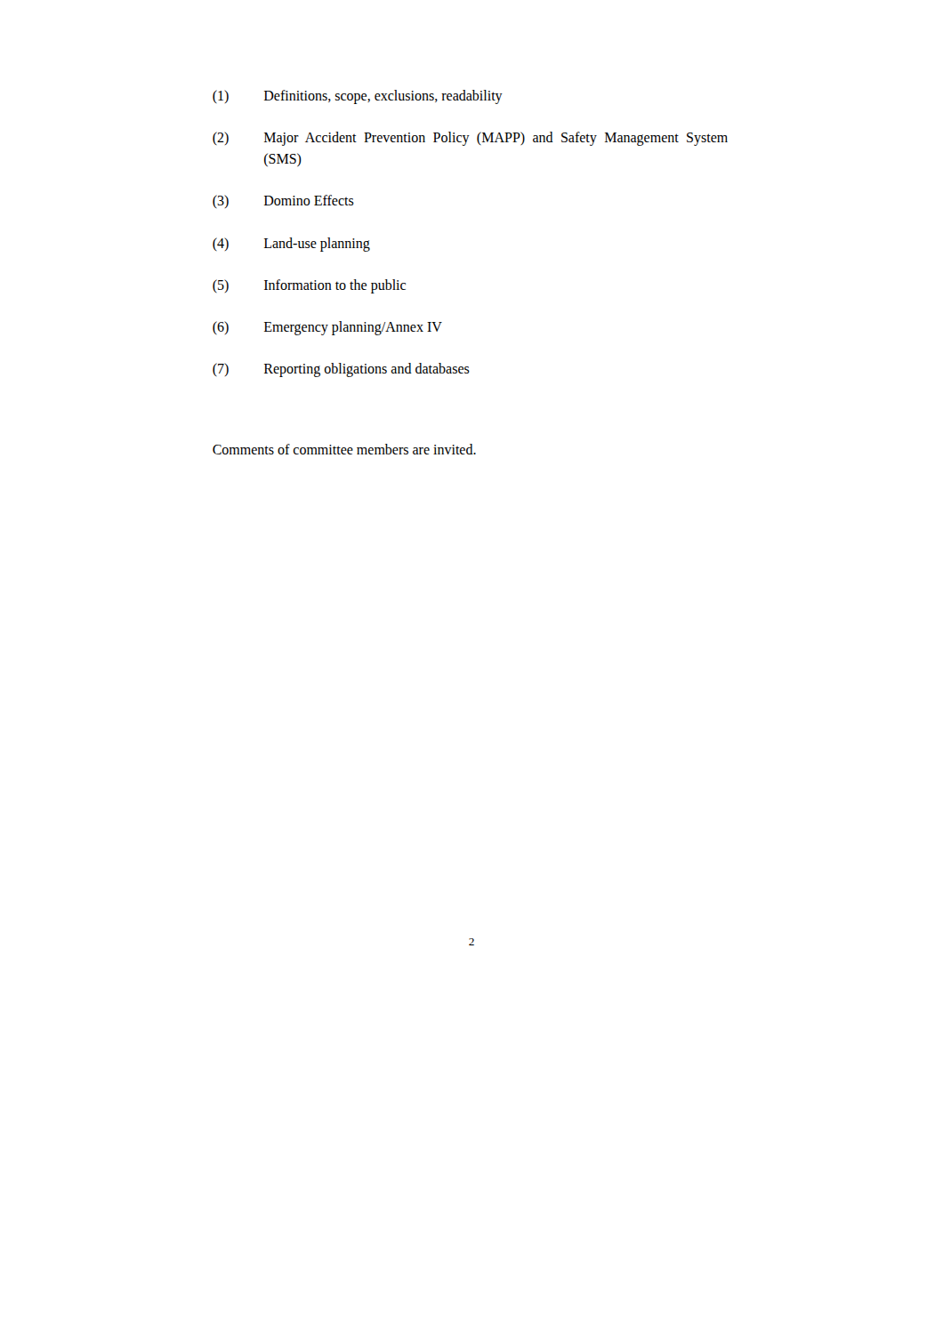(1) Definitions, scope, exclusions, readability
(2) Major Accident Prevention Policy (MAPP) and Safety Management System (SMS)
(3) Domino Effects
(4) Land-use planning
(5) Information to the public
(6) Emergency planning/Annex IV
(7) Reporting obligations and databases
Comments of committee members are invited.
2